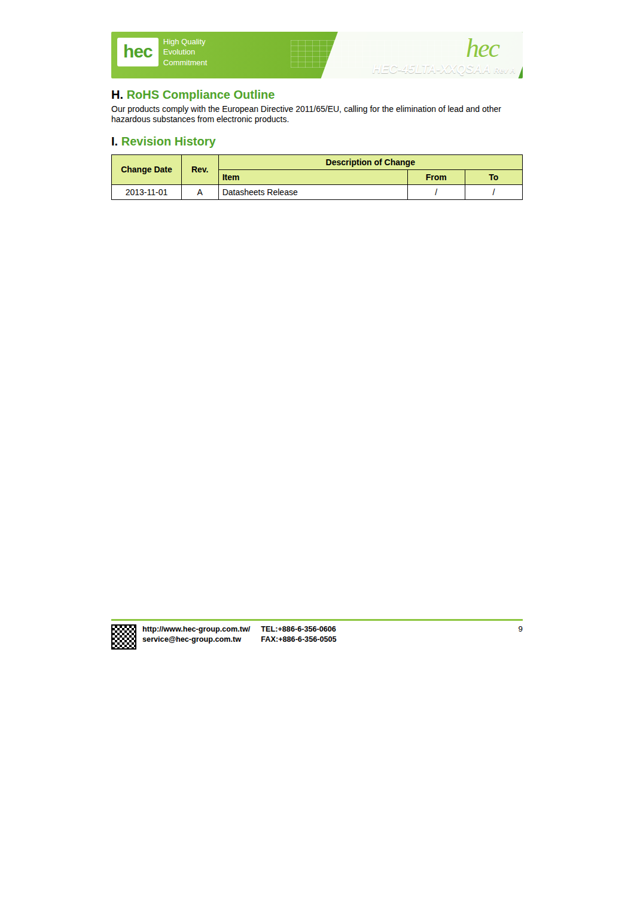hec
hec
High Quality
Evolution
Commitment
HEC-45LTA-XXQSAA Rev A
H. RoHS Compliance Outline
Our products comply with the European Directive 2011/65/EU, calling for the elimination of lead and other hazardous substances from electronic products.
I. Revision History
| Change Date | Rev. | Description of Change |
| --- | --- | --- |
| Item | From | To |
| 2013-11-01 | A | Datasheets Release | / | / |
http://www.hec-group.com.tw/
service@hec-group.com.tw
TEL:+886-6-356-0606
FAX:+886-6-356-0505
9